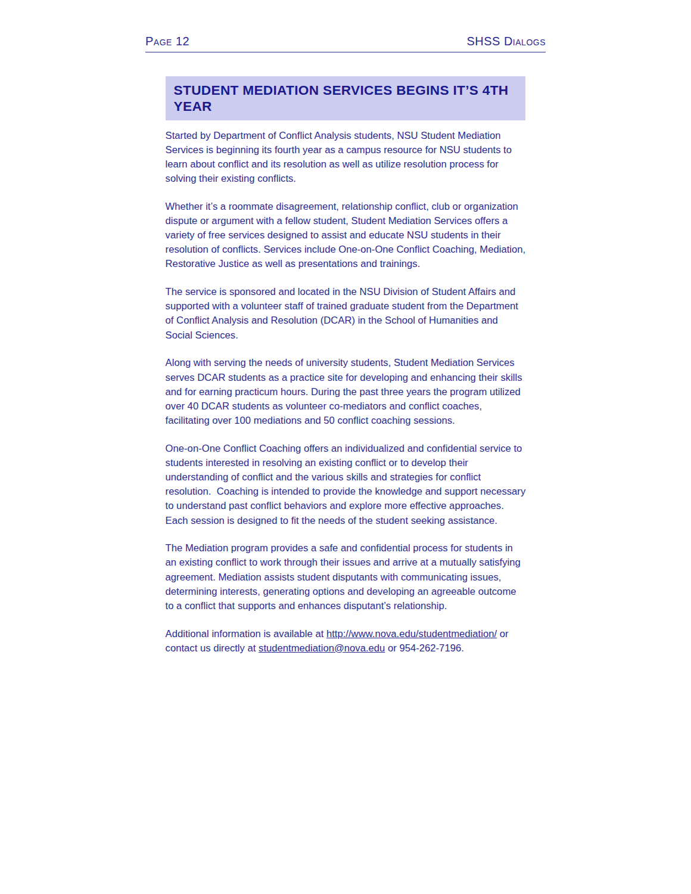Page 12 SHSS Dialogs
STUDENT MEDIATION SERVICES BEGINS IT’S 4TH YEAR
Started by Department of Conflict Analysis students, NSU Student Mediation Services is beginning its fourth year as a campus resource for NSU students to learn about conflict and its resolution as well as utilize resolution process for solving their existing conflicts.
Whether it’s a roommate disagreement, relationship conflict, club or organization dispute or argument with a fellow student, Student Mediation Services offers a variety of free services designed to assist and educate NSU students in their resolution of conflicts. Services include One-on-One Conflict Coaching, Mediation, Restorative Justice as well as presentations and trainings.
The service is sponsored and located in the NSU Division of Student Affairs and supported with a volunteer staff of trained graduate student from the Department of Conflict Analysis and Resolution (DCAR) in the School of Humanities and Social Sciences.
Along with serving the needs of university students, Student Mediation Services serves DCAR students as a practice site for developing and enhancing their skills and for earning practicum hours. During the past three years the program utilized over 40 DCAR students as volunteer co-mediators and conflict coaches, facilitating over 100 mediations and 50 conflict coaching sessions.
One-on-One Conflict Coaching offers an individualized and confidential service to students interested in resolving an existing conflict or to develop their understanding of conflict and the various skills and strategies for conflict resolution. Coaching is intended to provide the knowledge and support necessary to understand past conflict behaviors and explore more effective approaches. Each session is designed to fit the needs of the student seeking assistance.
The Mediation program provides a safe and confidential process for students in an existing conflict to work through their issues and arrive at a mutually satisfying agreement. Mediation assists student disputants with communicating issues, determining interests, generating options and developing an agreeable outcome to a conflict that supports and enhances disputant’s relationship.
Additional information is available at http://www.nova.edu/studentmediation/ or contact us directly at studentmediation@nova.edu or 954-262-7196.